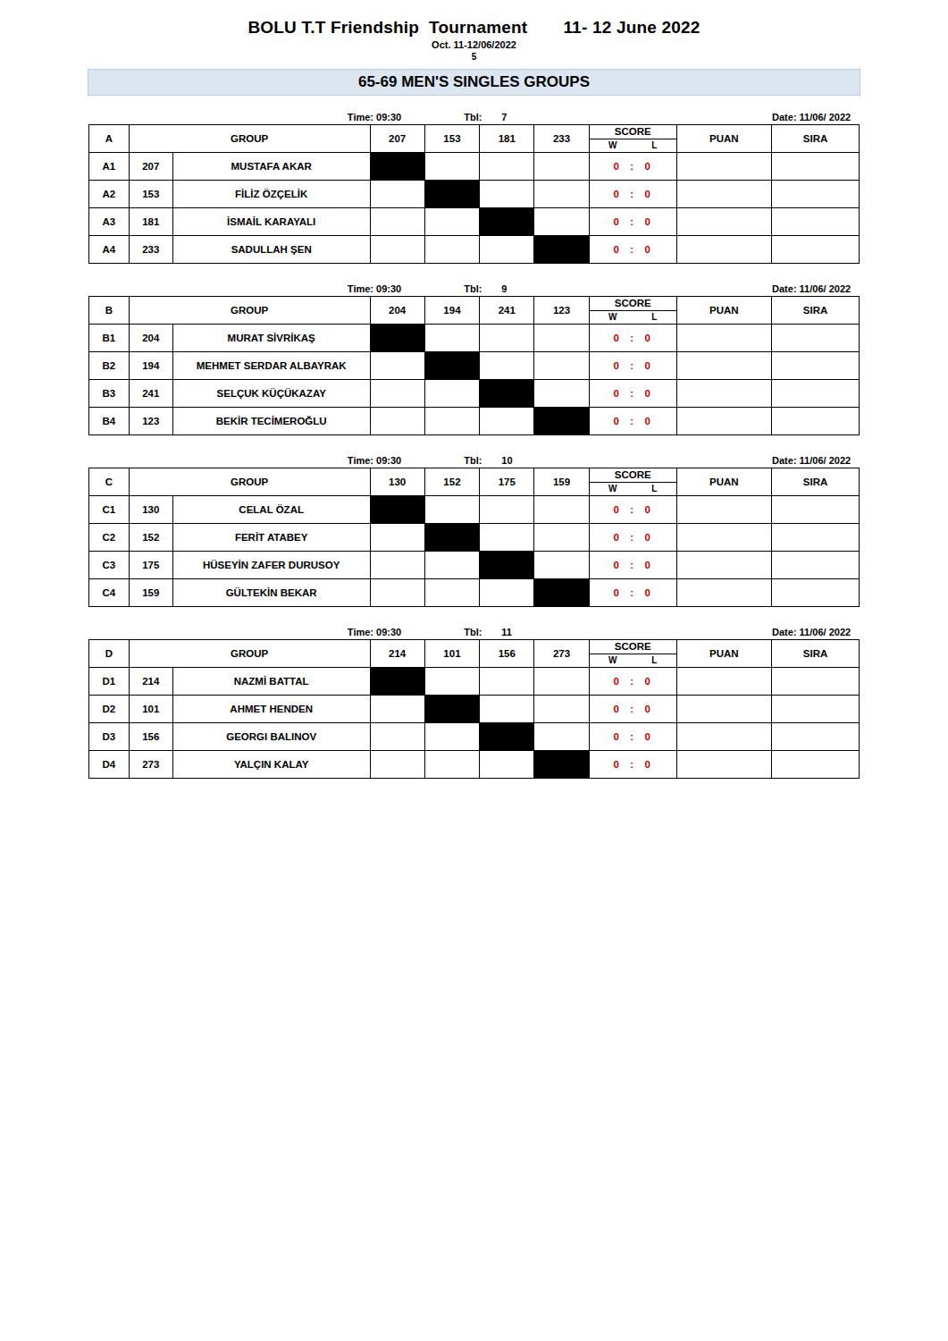BOLU T.T Friendship Tournament 11- 12 June 2022
Oct. 11-12/06/2022
5
65-69 MEN'S SINGLES GROUPS
Time: 09:30 Tbl: 7 Date: 11/06/ 2022
| A | GROUP | 207 | 153 | 181 | 233 | SCORE | PUAN | SIRA |
| W L |
| A1 | 207 | MUSTAFA AKAR | | | | | 0 : 0 | | |
| A2 | 153 | FİLİZ ÖZÇELİK | | | | | 0 : 0 | | |
| A3 | 181 | İSMAİL KARAYALI | | | | | 0 : 0 | | |
| A4 | 233 | SADULLAH ŞEN | | | | | 0 : 0 | | |
Time: 09:30 Tbl: 9 Date: 11/06/ 2022
| B | GROUP | 204 | 194 | 241 | 123 | SCORE | PUAN | SIRA |
| W L |
| B1 | 204 | MURAT SİVRİKAŞ | | | | | 0 : 0 | | |
| B2 | 194 | MEHMET SERDAR ALBAYRAK | | | | | 0 : 0 | | |
| B3 | 241 | SELÇUK KÜÇÜKAZAY | | | | | 0 : 0 | | |
| B4 | 123 | BEKİR TECİMEROĞLU | | | | | 0 : 0 | | |
Time: 09:30 Tbl: 10 Date: 11/06/ 2022
| C | GROUP | 130 | 152 | 175 | 159 | SCORE | PUAN | SIRA |
| W L |
| C1 | 130 | CELAL ÖZAL | | | | | 0 : 0 | | |
| C2 | 152 | FERİT ATABEY | | | | | 0 : 0 | | |
| C3 | 175 | HÜSEYİN ZAFER DURUSOY | | | | | 0 : 0 | | |
| C4 | 159 | GÜLTEKİN BEKAR | | | | | 0 : 0 | | |
Time: 09:30 Tbl: 11 Date: 11/06/ 2022
| D | GROUP | 214 | 101 | 156 | 273 | SCORE | PUAN | SIRA |
| W L |
| D1 | 214 | NAZMİ BATTAL | | | | | 0 : 0 | | |
| D2 | 101 | AHMET HENDEN | | | | | 0 : 0 | | |
| D3 | 156 | GEORGI BALINOV | | | | | 0 : 0 | | |
| D4 | 273 | YALÇIN KALAY | | | | | 0 : 0 | | |